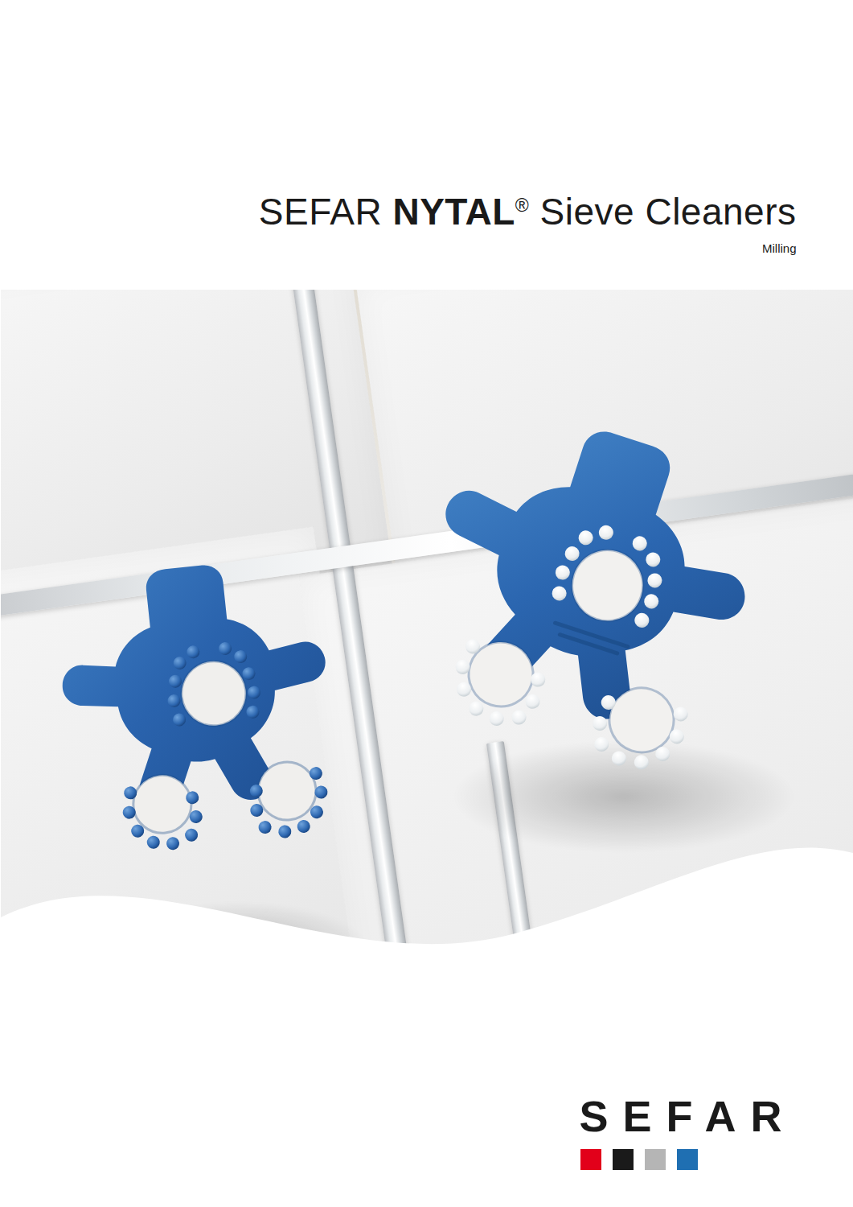SEFAR NYTAL® Sieve Cleaners
Milling
SEFAR